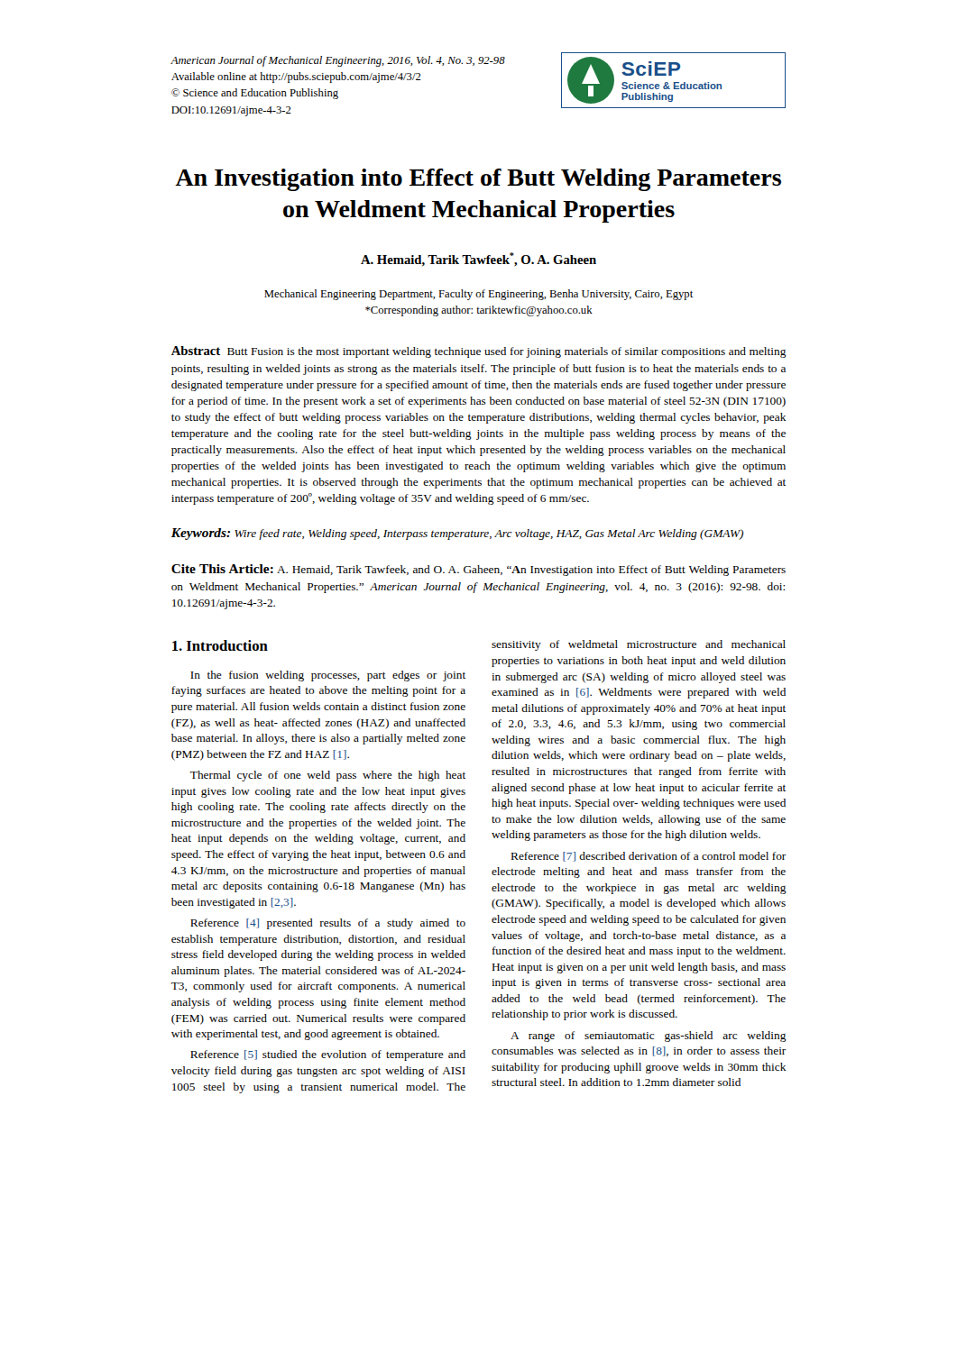American Journal of Mechanical Engineering, 2016, Vol. 4, No. 3, 92-98
Available online at http://pubs.sciepub.com/ajme/4/3/2
© Science and Education Publishing
DOI:10.12691/ajme-4-3-2
SciEP
Science & Education
Publishing
An Investigation into Effect of Butt Welding Parameters
on Weldment Mechanical Properties
A. Hemaid, Tarik Tawfeek*, O. A. Gaheen
Mechanical Engineering Department, Faculty of Engineering, Benha University, Cairo, Egypt
*Corresponding author: tariktewfic@yahoo.co.uk
Abstract Butt Fusion is the most important welding technique used for joining materials of similar compositions and melting points, resulting in welded joints as strong as the materials itself. The principle of butt fusion is to heat the materials ends to a designated temperature under pressure for a specified amount of time, then the materials ends are fused together under pressure for a period of time. In the present work a set of experiments has been conducted on base material of steel 52-3N (DIN 17100) to study the effect of butt welding process variables on the temperature distributions, welding thermal cycles behavior, peak temperature and the cooling rate for the steel butt-welding joints in the multiple pass welding process by means of the practically measurements. Also the effect of heat input which presented by the welding process variables on the mechanical properties of the welded joints has been investigated to reach the optimum welding variables which give the optimum mechanical properties. It is observed through the experiments that the optimum mechanical properties can be achieved at interpass temperature of 200º, welding voltage of 35V and welding speed of 6 mm/sec.
Keywords: Wire feed rate, Welding speed, Interpass temperature, Arc voltage, HAZ, Gas Metal Arc Welding (GMAW)
Cite This Article: A. Hemaid, Tarik Tawfeek, and O. A. Gaheen, “An Investigation into Effect of Butt Welding Parameters on Weldment Mechanical Properties.” American Journal of Mechanical Engineering, vol. 4, no. 3 (2016): 92-98. doi: 10.12691/ajme-4-3-2.
1. Introduction
In the fusion welding processes, part edges or joint faying surfaces are heated to above the melting point for a pure material. All fusion welds contain a distinct fusion zone (FZ), as well as heat- affected zones (HAZ) and unaffected base material. In alloys, there is also a partially melted zone (PMZ) between the FZ and HAZ [1].
Thermal cycle of one weld pass where the high heat input gives low cooling rate and the low heat input gives high cooling rate. The cooling rate affects directly on the microstructure and the properties of the welded joint. The heat input depends on the welding voltage, current, and speed. The effect of varying the heat input, between 0.6 and 4.3 KJ/mm, on the microstructure and properties of manual metal arc deposits containing 0.6-18 Manganese (Mn) has been investigated in [2,3].
Reference [4] presented results of a study aimed to establish temperature distribution, distortion, and residual stress field developed during the welding process in welded aluminum plates. The material considered was of AL-2024-T3, commonly used for aircraft components. A numerical analysis of welding process using finite element method (FEM) was carried out. Numerical results were compared with experimental test, and good agreement is obtained.
Reference [5] studied the evolution of temperature and velocity field during gas tungsten arc spot welding of AISI 1005 steel by using a transient numerical model. The sensitivity of weldmetal microstructure and mechanical properties to variations in both heat input and weld dilution in submerged arc (SA) welding of micro alloyed steel was examined as in [6]. Weldments were prepared with weld metal dilutions of approximately 40% and 70% at heat input of 2.0, 3.3, 4.6, and 5.3 kJ/mm, using two commercial welding wires and a basic commercial flux. The high dilution welds, which were ordinary bead on – plate welds, resulted in microstructures that ranged from ferrite with aligned second phase at low heat input to acicular ferrite at high heat inputs. Special over- welding techniques were used to make the low dilution welds, allowing use of the same welding parameters as those for the high dilution welds.
Reference [7] described derivation of a control model for electrode melting and heat and mass transfer from the electrode to the workpiece in gas metal arc welding (GMAW). Specifically, a model is developed which allows electrode speed and welding speed to be calculated for given values of voltage, and torch-to-base metal distance, as a function of the desired heat and mass input to the weldment. Heat input is given on a per unit weld length basis, and mass input is given in terms of transverse cross- sectional area added to the weld bead (termed reinforcement). The relationship to prior work is discussed.
A range of semiautomatic gas-shield arc welding consumables was selected as in [8], in order to assess their suitability for producing uphill groove welds in 30mm thick structural steel. In addition to 1.2mm diameter solid